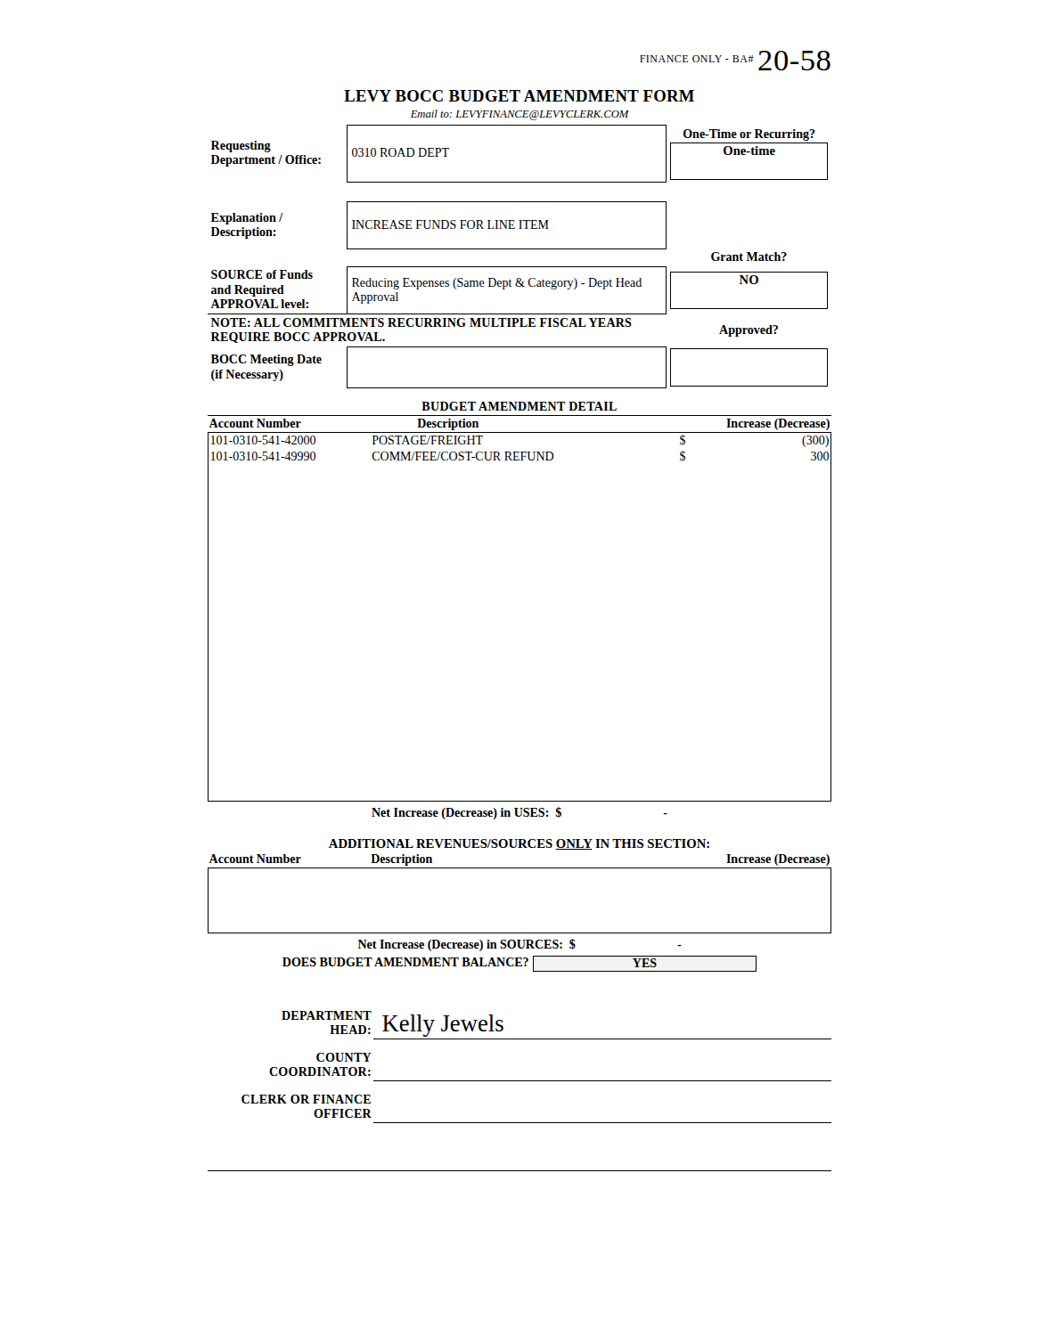FINANCE ONLY - BA#20-58
LEVY BOCC BUDGET AMENDMENT FORM
Email to: LEVYFINANCE@LEVYCLERK.COM
| Requesting Department / Office: | 0310 ROAD DEPT | One-Time or Recurring? One-time |
| Explanation / Description: | INCREASE FUNDS FOR LINE ITEM | |
| | | Grant Match? |
| SOURCE of Funds and Required APPROVAL level: | Reducing Expenses (Same Dept & Category) - Dept Head Approval | NO |
| NOTE: ALL COMMITMENTS RECURRING MULTIPLE FISCAL YEARS REQUIRE BOCC APPROVAL. | Approved? |
| BOCC Meeting Date (if Necessary) | | |
| BUDGET AMENDMENT DETAIL |
| Account Number | Description | Increase (Decrease) |
| 101-0310-541-42000 | POSTAGE/FREIGHT | $ (300) |
| 101-0310-541-49990 | COMM/FEE/COST-CUR REFUND | $ 300 |
Net Increase (Decrease) in USES: $ -
ADDITIONAL REVENUES/SOURCES ONLY IN THIS SECTION:
| Account Number | Description | Increase (Decrease) |
| --- | --- | --- |
Net Increase (Decrease) in SOURCES: $ -
DOES BUDGET AMENDMENT BALANCE?YES
| DEPARTMENT HEAD: | Kelly Jewels |
| COUNTY COORDINATOR: | |
| CLERK OR FINANCE OFFICER | |